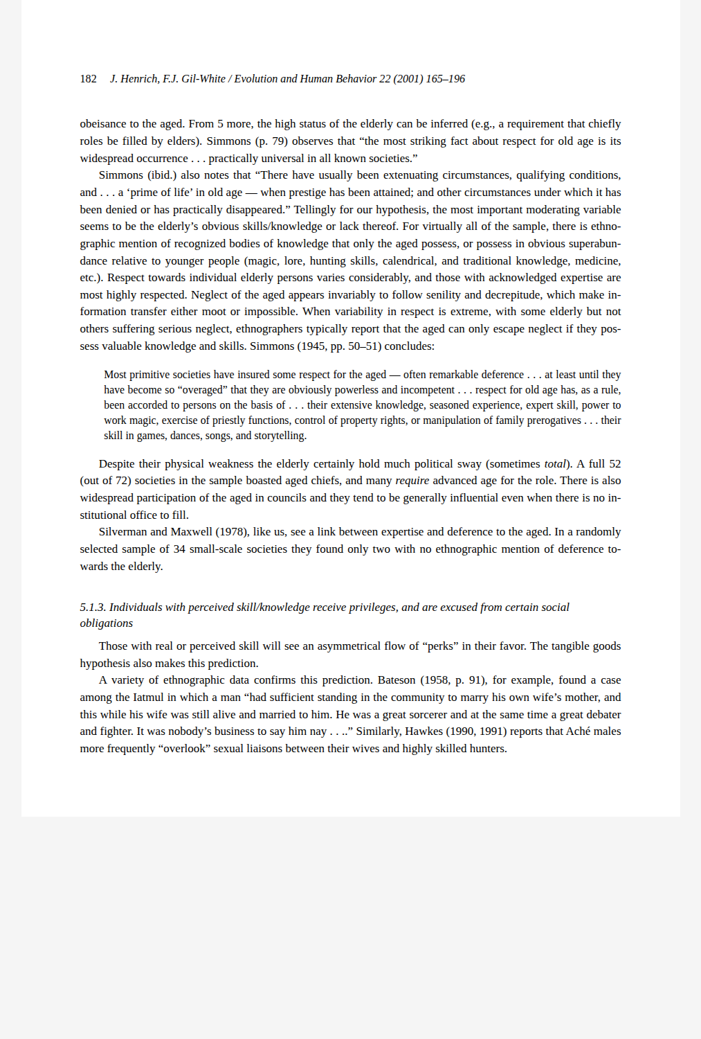182 J. Henrich, F.J. Gil-White / Evolution and Human Behavior 22 (2001) 165–196
obeisance to the aged. From 5 more, the high status of the elderly can be inferred (e.g., a requirement that chiefly roles be filled by elders). Simmons (p. 79) observes that “the most striking fact about respect for old age is its widespread occurrence . . . practically universal in all known societies.”
Simmons (ibid.) also notes that “There have usually been extenuating circumstances, qualifying conditions, and . . . a ‘prime of life’ in old age — when prestige has been attained; and other circumstances under which it has been denied or has practically disappeared.” Tellingly for our hypothesis, the most important moderating variable seems to be the elderly’s obvious skills/knowledge or lack thereof. For virtually all of the sample, there is ethnographic mention of recognized bodies of knowledge that only the aged possess, or possess in obvious superabundance relative to younger people (magic, lore, hunting skills, calendrical, and traditional knowledge, medicine, etc.). Respect towards individual elderly persons varies considerably, and those with acknowledged expertise are most highly respected. Neglect of the aged appears invariably to follow senility and decrepitude, which make information transfer either moot or impossible. When variability in respect is extreme, with some elderly but not others suffering serious neglect, ethnographers typically report that the aged can only escape neglect if they possess valuable knowledge and skills. Simmons (1945, pp. 50–51) concludes:
Most primitive societies have insured some respect for the aged — often remarkable deference . . . at least until they have become so “overaged” that they are obviously powerless and incompetent . . . respect for old age has, as a rule, been accorded to persons on the basis of . . . their extensive knowledge, seasoned experience, expert skill, power to work magic, exercise of priestly functions, control of property rights, or manipulation of family prerogatives . . . their skill in games, dances, songs, and storytelling.
Despite their physical weakness the elderly certainly hold much political sway (sometimes total). A full 52 (out of 72) societies in the sample boasted aged chiefs, and many require advanced age for the role. There is also widespread participation of the aged in councils and they tend to be generally influential even when there is no institutional office to fill.
Silverman and Maxwell (1978), like us, see a link between expertise and deference to the aged. In a randomly selected sample of 34 small-scale societies they found only two with no ethnographic mention of deference towards the elderly.
5.1.3. Individuals with perceived skill/knowledge receive privileges, and are excused from certain social obligations
Those with real or perceived skill will see an asymmetrical flow of “perks” in their favor. The tangible goods hypothesis also makes this prediction.
A variety of ethnographic data confirms this prediction. Bateson (1958, p. 91), for example, found a case among the Iatmul in which a man “had sufficient standing in the community to marry his own wife’s mother, and this while his wife was still alive and married to him. He was a great sorcerer and at the same time a great debater and fighter. It was nobody’s business to say him nay . . ..” Similarly, Hawkes (1990, 1991) reports that Aché males more frequently “overlook” sexual liaisons between their wives and highly skilled hunters.